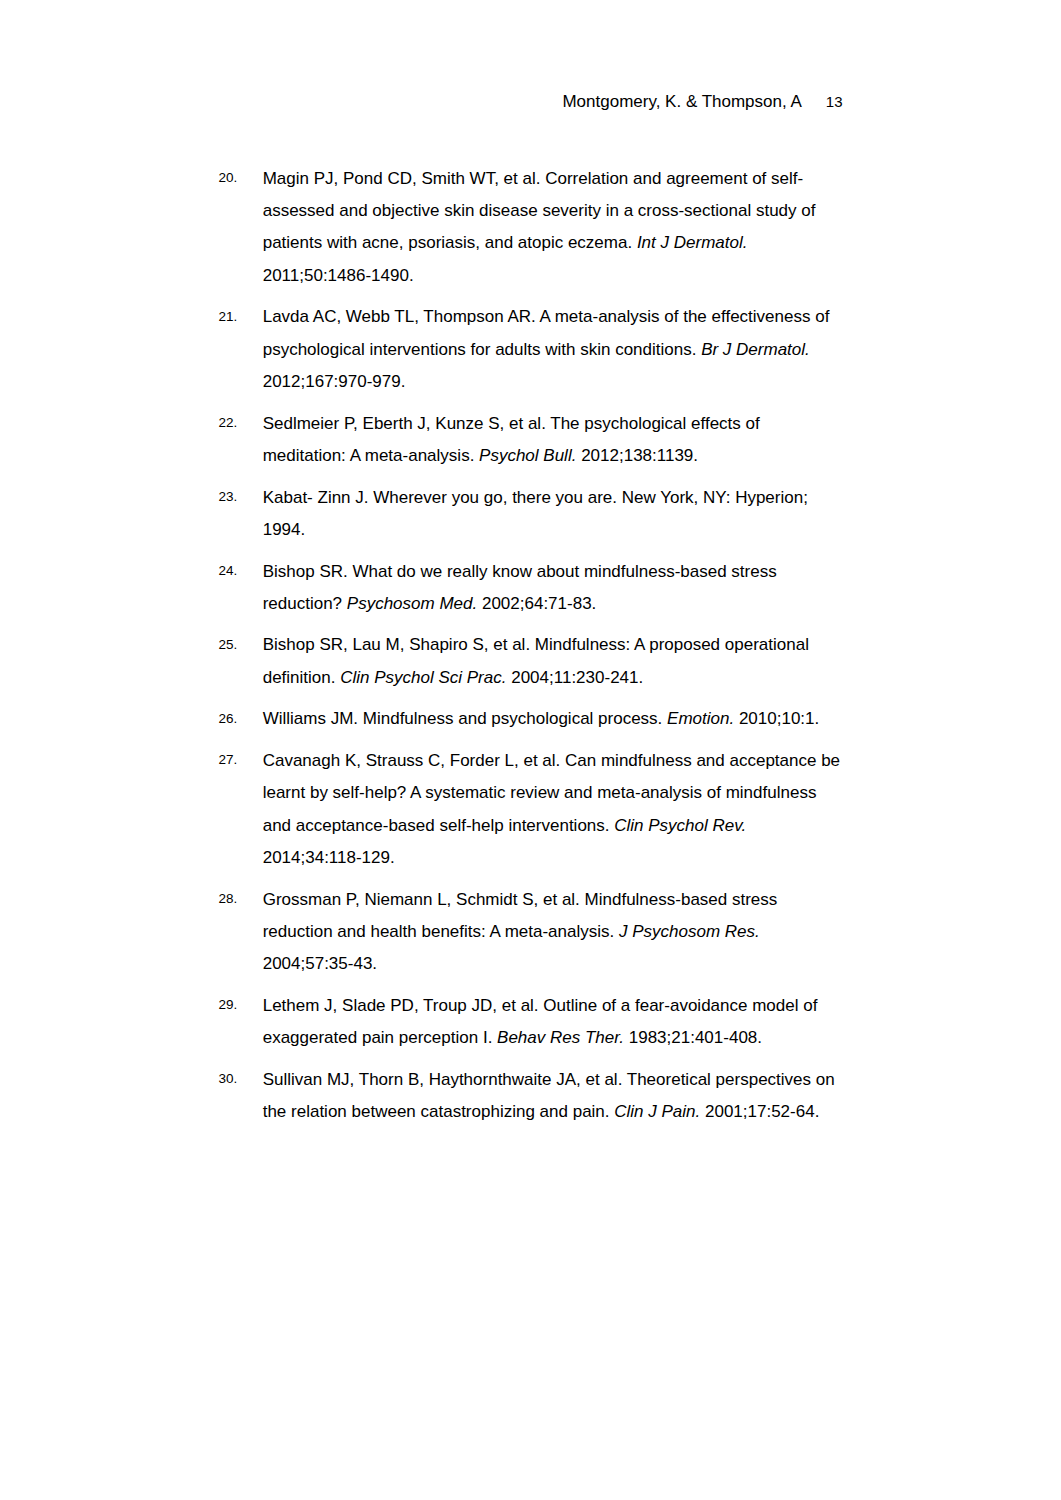Montgomery, K. & Thompson, A13
20. Magin PJ, Pond CD, Smith WT, et al. Correlation and agreement of self-assessed and objective skin disease severity in a cross-sectional study of patients with acne, psoriasis, and atopic eczema. Int J Dermatol. 2011;50:1486-1490.
21. Lavda AC, Webb TL, Thompson AR. A meta-analysis of the effectiveness of psychological interventions for adults with skin conditions. Br J Dermatol. 2012;167:970-979.
22. Sedlmeier P, Eberth J, Kunze S, et al. The psychological effects of meditation: A meta-analysis. Psychol Bull. 2012;138:1139.
23. Kabat- Zinn J. Wherever you go, there you are. New York, NY: Hyperion; 1994.
24. Bishop SR. What do we really know about mindfulness-based stress reduction? Psychosom Med. 2002;64:71-83.
25. Bishop SR, Lau M, Shapiro S, et al. Mindfulness: A proposed operational definition. Clin Psychol Sci Prac. 2004;11:230-241.
26. Williams JM. Mindfulness and psychological process. Emotion. 2010;10:1.
27. Cavanagh K, Strauss C, Forder L, et al. Can mindfulness and acceptance be learnt by self-help? A systematic review and meta-analysis of mindfulness and acceptance-based self-help interventions. Clin Psychol Rev. 2014;34:118-129.
28. Grossman P, Niemann L, Schmidt S, et al. Mindfulness-based stress reduction and health benefits: A meta-analysis. J Psychosom Res. 2004;57:35-43.
29. Lethem J, Slade PD, Troup JD, et al. Outline of a fear-avoidance model of exaggerated pain perception I. Behav Res Ther. 1983;21:401-408.
30. Sullivan MJ, Thorn B, Haythornthwaite JA, et al. Theoretical perspectives on the relation between catastrophizing and pain. Clin J Pain. 2001;17:52-64.